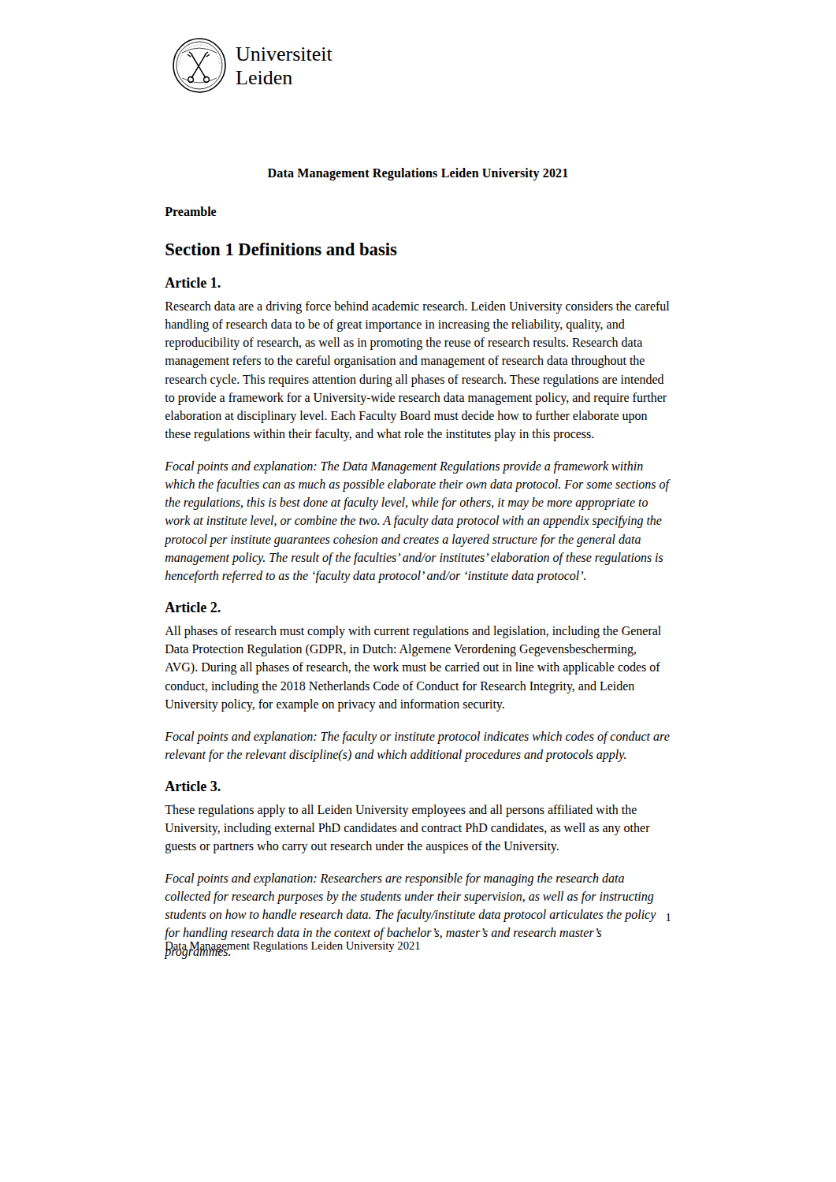Universiteit Leiden
Data Management Regulations Leiden University 2021
Preamble
Section 1 Definitions and basis
Article 1.
Research data are a driving force behind academic research. Leiden University considers the careful handling of research data to be of great importance in increasing the reliability, quality, and reproducibility of research, as well as in promoting the reuse of research results. Research data management refers to the careful organisation and management of research data throughout the research cycle. This requires attention during all phases of research. These regulations are intended to provide a framework for a University-wide research data management policy, and require further elaboration at disciplinary level. Each Faculty Board must decide how to further elaborate upon these regulations within their faculty, and what role the institutes play in this process.
Focal points and explanation: The Data Management Regulations provide a framework within which the faculties can as much as possible elaborate their own data protocol. For some sections of the regulations, this is best done at faculty level, while for others, it may be more appropriate to work at institute level, or combine the two. A faculty data protocol with an appendix specifying the protocol per institute guarantees cohesion and creates a layered structure for the general data management policy. The result of the faculties’ and/or institutes’ elaboration of these regulations is henceforth referred to as the ‘faculty data protocol’ and/or ‘institute data protocol’.
Article 2.
All phases of research must comply with current regulations and legislation, including the General Data Protection Regulation (GDPR, in Dutch: Algemene Verordening Gegevensbescherming, AVG). During all phases of research, the work must be carried out in line with applicable codes of conduct, including the 2018 Netherlands Code of Conduct for Research Integrity, and Leiden University policy, for example on privacy and information security.
Focal points and explanation: The faculty or institute protocol indicates which codes of conduct are relevant for the relevant discipline(s) and which additional procedures and protocols apply.
Article 3.
These regulations apply to all Leiden University employees and all persons affiliated with the University, including external PhD candidates and contract PhD candidates, as well as any other guests or partners who carry out research under the auspices of the University.
Focal points and explanation: Researchers are responsible for managing the research data collected for research purposes by the students under their supervision, as well as for instructing students on how to handle research data. The faculty/institute data protocol articulates the policy for handling research data in the context of bachelor’s, master’s and research master’s programmes.
1
Data Management Regulations Leiden University 2021